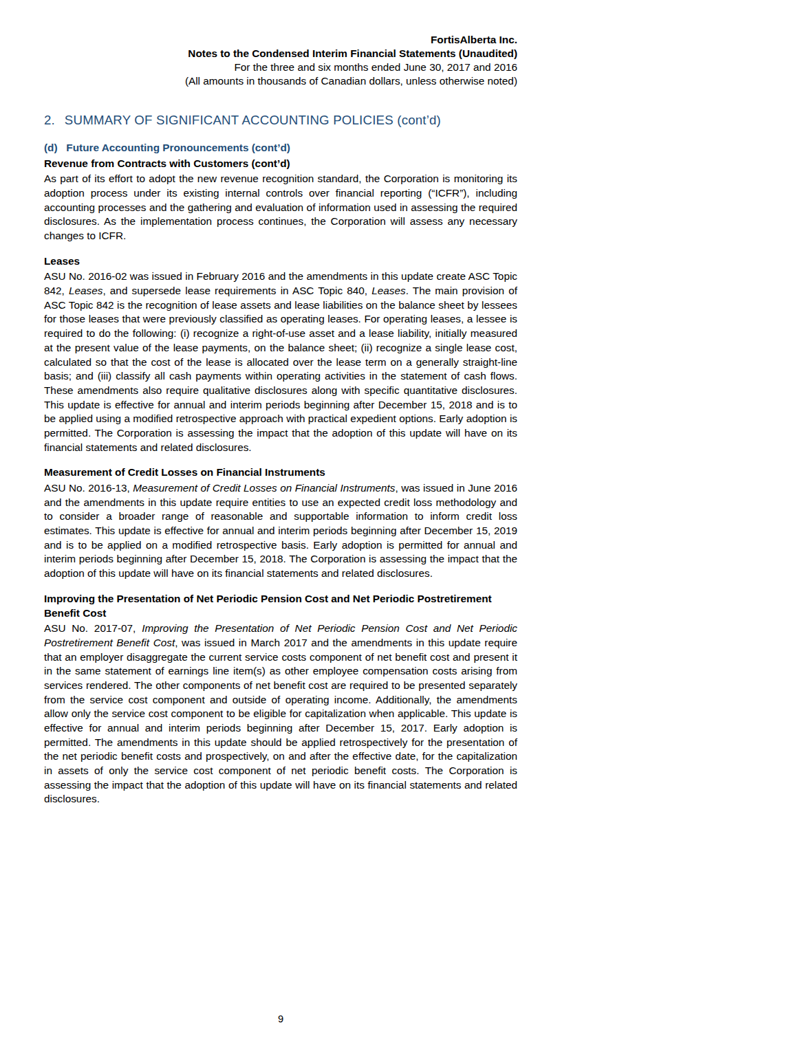FortisAlberta Inc.
Notes to the Condensed Interim Financial Statements (Unaudited)
For the three and six months ended June 30, 2017 and 2016
(All amounts in thousands of Canadian dollars, unless otherwise noted)
2. SUMMARY OF SIGNIFICANT ACCOUNTING POLICIES (cont’d)
(d) Future Accounting Pronouncements (cont’d)
Revenue from Contracts with Customers (cont’d)
As part of its effort to adopt the new revenue recognition standard, the Corporation is monitoring its adoption process under its existing internal controls over financial reporting (“ICFR”), including accounting processes and the gathering and evaluation of information used in assessing the required disclosures. As the implementation process continues, the Corporation will assess any necessary changes to ICFR.
Leases
ASU No. 2016-02 was issued in February 2016 and the amendments in this update create ASC Topic 842, Leases, and supersede lease requirements in ASC Topic 840, Leases. The main provision of ASC Topic 842 is the recognition of lease assets and lease liabilities on the balance sheet by lessees for those leases that were previously classified as operating leases. For operating leases, a lessee is required to do the following: (i) recognize a right-of-use asset and a lease liability, initially measured at the present value of the lease payments, on the balance sheet; (ii) recognize a single lease cost, calculated so that the cost of the lease is allocated over the lease term on a generally straight-line basis; and (iii) classify all cash payments within operating activities in the statement of cash flows. These amendments also require qualitative disclosures along with specific quantitative disclosures. This update is effective for annual and interim periods beginning after December 15, 2018 and is to be applied using a modified retrospective approach with practical expedient options. Early adoption is permitted. The Corporation is assessing the impact that the adoption of this update will have on its financial statements and related disclosures.
Measurement of Credit Losses on Financial Instruments
ASU No. 2016-13, Measurement of Credit Losses on Financial Instruments, was issued in June 2016 and the amendments in this update require entities to use an expected credit loss methodology and to consider a broader range of reasonable and supportable information to inform credit loss estimates. This update is effective for annual and interim periods beginning after December 15, 2019 and is to be applied on a modified retrospective basis. Early adoption is permitted for annual and interim periods beginning after December 15, 2018. The Corporation is assessing the impact that the adoption of this update will have on its financial statements and related disclosures.
Improving the Presentation of Net Periodic Pension Cost and Net Periodic Postretirement Benefit Cost
ASU No. 2017-07, Improving the Presentation of Net Periodic Pension Cost and Net Periodic Postretirement Benefit Cost, was issued in March 2017 and the amendments in this update require that an employer disaggregate the current service costs component of net benefit cost and present it in the same statement of earnings line item(s) as other employee compensation costs arising from services rendered. The other components of net benefit cost are required to be presented separately from the service cost component and outside of operating income. Additionally, the amendments allow only the service cost component to be eligible for capitalization when applicable. This update is effective for annual and interim periods beginning after December 15, 2017. Early adoption is permitted. The amendments in this update should be applied retrospectively for the presentation of the net periodic benefit costs and prospectively, on and after the effective date, for the capitalization in assets of only the service cost component of net periodic benefit costs. The Corporation is assessing the impact that the adoption of this update will have on its financial statements and related disclosures.
9